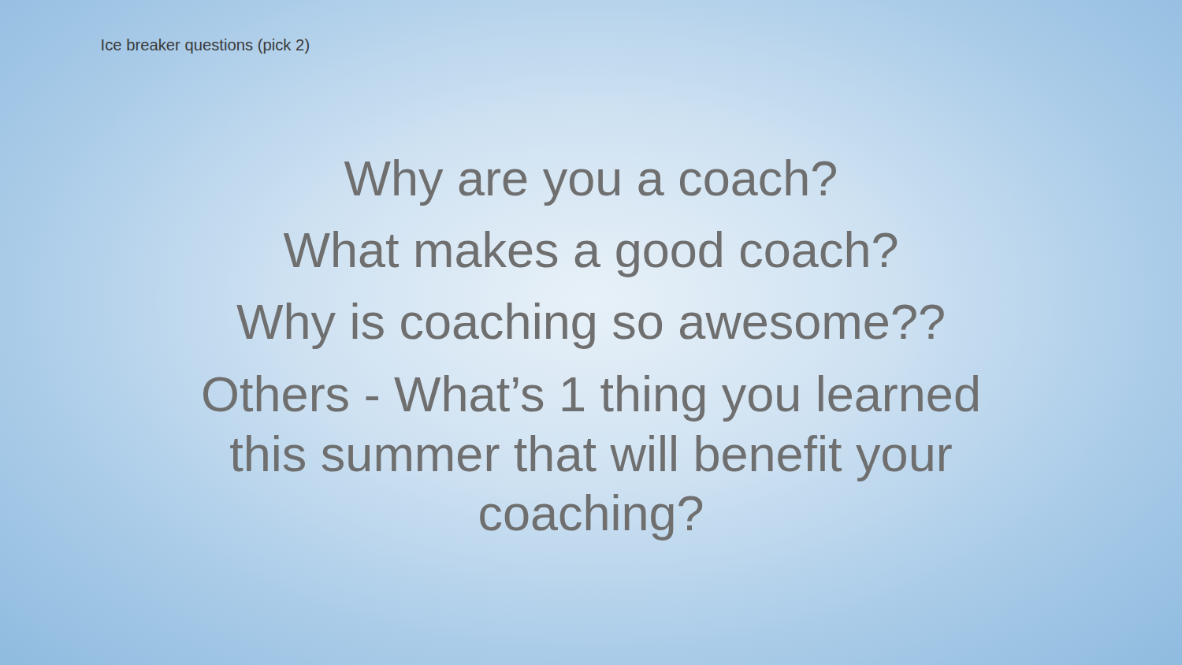Ice breaker questions (pick 2)
Why are you a coach?
What makes a good coach?
Why is coaching so awesome??
Others - What’s 1 thing you learned this summer that will benefit your coaching?